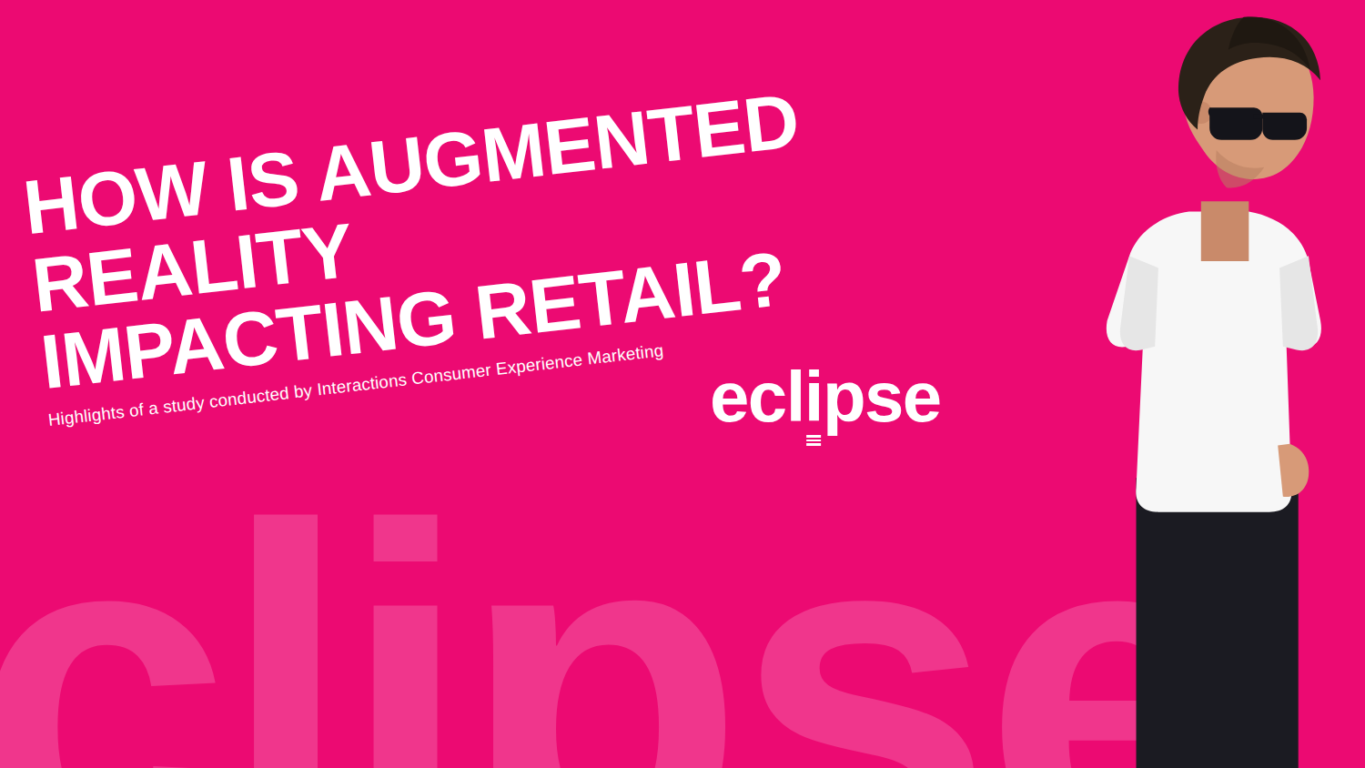clipse
How is augmented reality
impacting retail?
Highlights of a study conducted by Interactions Consumer Experience Marketing
eclipse